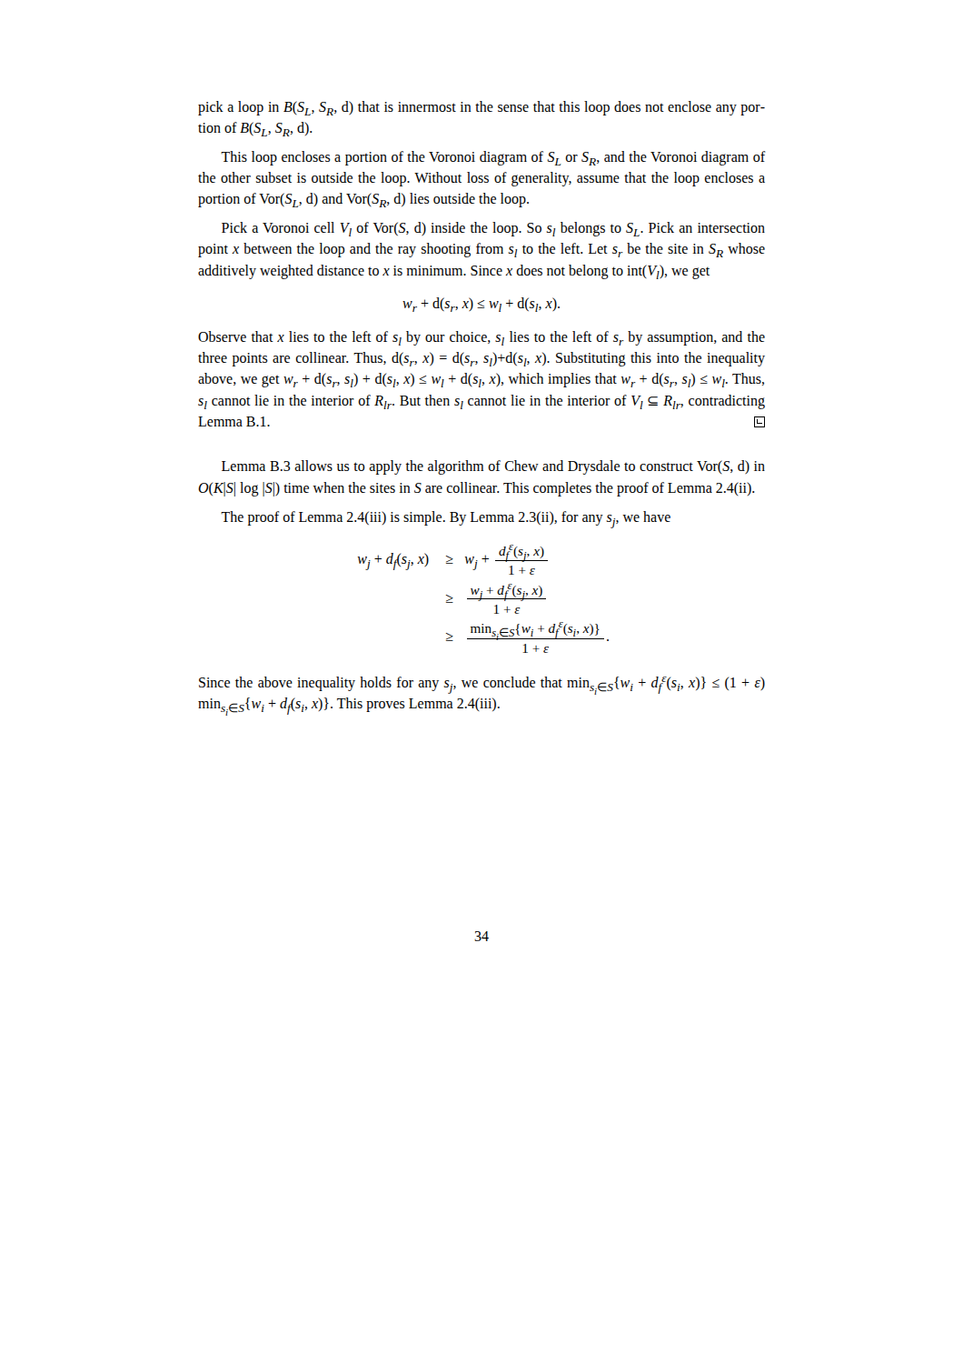pick a loop in B(SL, SR, d) that is innermost in the sense that this loop does not enclose any portion of B(SL, SR, d).
This loop encloses a portion of the Voronoi diagram of SL or SR, and the Voronoi diagram of the other subset is outside the loop. Without loss of generality, assume that the loop encloses a portion of Vor(SL, d) and Vor(SR, d) lies outside the loop.
Pick a Voronoi cell Vl of Vor(S, d) inside the loop. So sl belongs to SL. Pick an intersection point x between the loop and the ray shooting from sl to the left. Let sr be the site in SR whose additively weighted distance to x is minimum. Since x does not belong to int(Vl), we get
wr + d(sr, x) ≤ wl + d(sl, x).
Observe that x lies to the left of sl by our choice, sl lies to the left of sr by assumption, and the three points are collinear. Thus, d(sr, x) = d(sr, sl)+d(sl, x). Substituting this into the inequality above, we get wr + d(sr, sl) + d(sl, x) ≤ wl + d(sl, x), which implies that wr + d(sr, sl) ≤ wl. Thus, sl cannot lie in the interior of Rlr. But then sl cannot lie in the interior of Vl ⊆ Rlr, contradicting Lemma B.1.
Lemma B.3 allows us to apply the algorithm of Chew and Drysdale to construct Vor(S, d) in O(K|S| log |S|) time when the sites in S are collinear. This completes the proof of Lemma 2.4(ii).
The proof of Lemma 2.4(iii) is simple. By Lemma 2.3(ii), for any sj, we have
wj + df(sj, x) ≥ wj + dfε(sj, x) 1 + ε ≥ wj + dfε(sj, x) 1 + ε ≥ minsi∈S{wi + dfε(si, x)}1 + ε.
Since the above inequality holds for any sj, we conclude that minsi∈S{wi + dfε(si, x)} ≤ (1 + ε) minsi∈S{wi + df(si, x)}. This proves Lemma 2.4(iii).
34